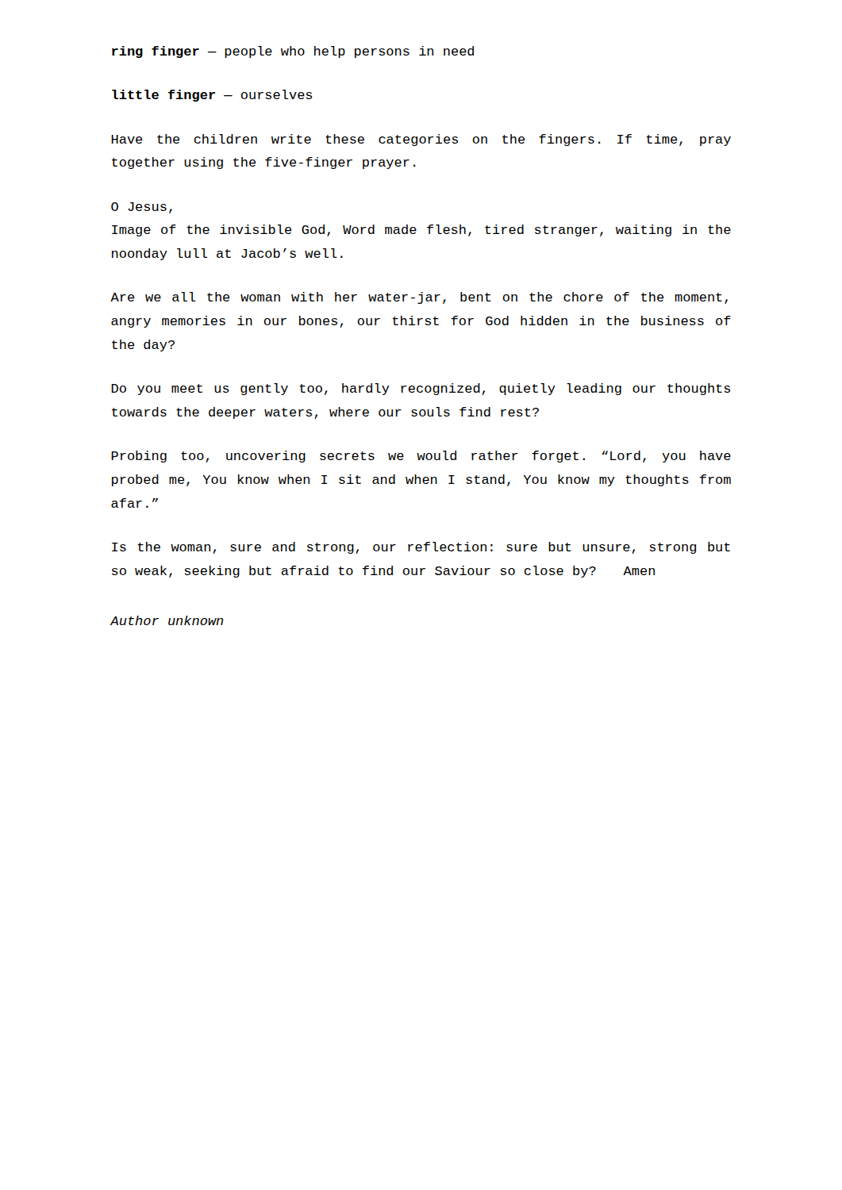ring finger — people who help persons in need
little finger — ourselves
Have the children write these categories on the fingers. If time, pray together using the five-finger prayer.
O Jesus,
Image of the invisible God, Word made flesh, tired stranger, waiting in the noonday lull at Jacob’s well.
Are we all the woman with her water-jar, bent on the chore of the moment, angry memories in our bones, our thirst for God hidden in the business of the day?
Do you meet us gently too, hardly recognized, quietly leading our thoughts towards the deeper waters, where our souls find rest?
Probing too, uncovering secrets we would rather forget. “Lord, you have probed me, You know when I sit and when I stand, You know my thoughts from afar.”
Is the woman, sure and strong, our reflection: sure but unsure, strong but so weak, seeking but afraid to find our Saviour so close by?Amen
Author unknown